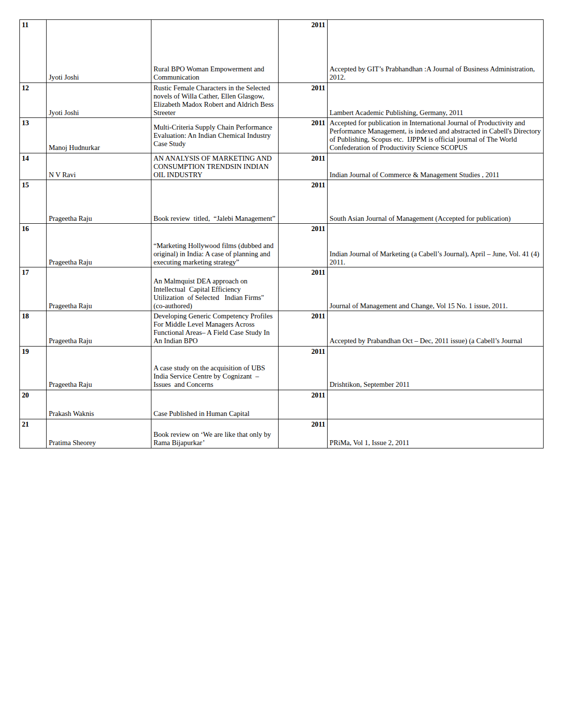| 11 | Jyoti Joshi | Rural BPO Woman Empowerment and Communication | 2011 | Accepted by GIT’s Prabhandhan :A Journal of Business Administration, 2012. |
| 12 | Jyoti Joshi | Rustic Female Characters in the Selected novels of Willa Cather, Ellen Glasgow, Elizabeth Madox Robert and Aldrich Bess Streeter | 2011 | Lambert Academic Publishing, Germany, 2011 |
| 13 | Manoj Hudnurkar | Multi-Criteria Supply Chain Performance Evaluation: An Indian Chemical Industry Case Study | 2011 | Accepted for publication in International Journal of Productivity and Performance Management, is indexed and abstracted in Cabell's Directory of Publishing, Scopus etc. IJPPM is official journal of The World Confederation of Productivity Science SCOPUS |
| 14 | N V Ravi | AN ANALYSIS OF MARKETING AND CONSUMPTION TRENDSIN INDIAN OIL INDUSTRY | 2011 | Indian Journal of Commerce & Management Studies , 2011 |
| 15 | Prageetha Raju | Book review titled, “Jalebi Management” | 2011 | South Asian Journal of Management (Accepted for publication) |
| 16 | Prageetha Raju | “Marketing Hollywood films (dubbed and original) in India: A case of planning and executing marketing strategy” | 2011 | Indian Journal of Marketing (a Cabell’s Journal), April – June, Vol. 41 (4) 2011. |
| 17 | Prageetha Raju | An Malmquist DEA approach on Intellectual Capital Efficiency Utilization of Selected Indian Firms" (co-authored) | 2011 | Journal of Management and Change, Vol 15 No. 1 issue, 2011. |
| 18 | Prageetha Raju | Developing Generic Competency Profiles For Middle Level Managers Across Functional Areas– A Field Case Study In An Indian BPO | 2011 | Accepted by Prabandhan Oct – Dec, 2011 issue) (a Cabell’s Journal |
| 19 | Prageetha Raju | A case study on the acquisition of UBS India Service Centre by Cognizant – Issues and Concerns | 2011 | Drishtikon, September 2011 |
| 20 | Prakash Waknis | Case Published in Human Capital | 2011 | |
| 21 | Pratima Sheorey | Book review on ‘We are like that only by Rama Bijapurkar’ | 2011 | PRiMa, Vol 1, Issue 2, 2011 |